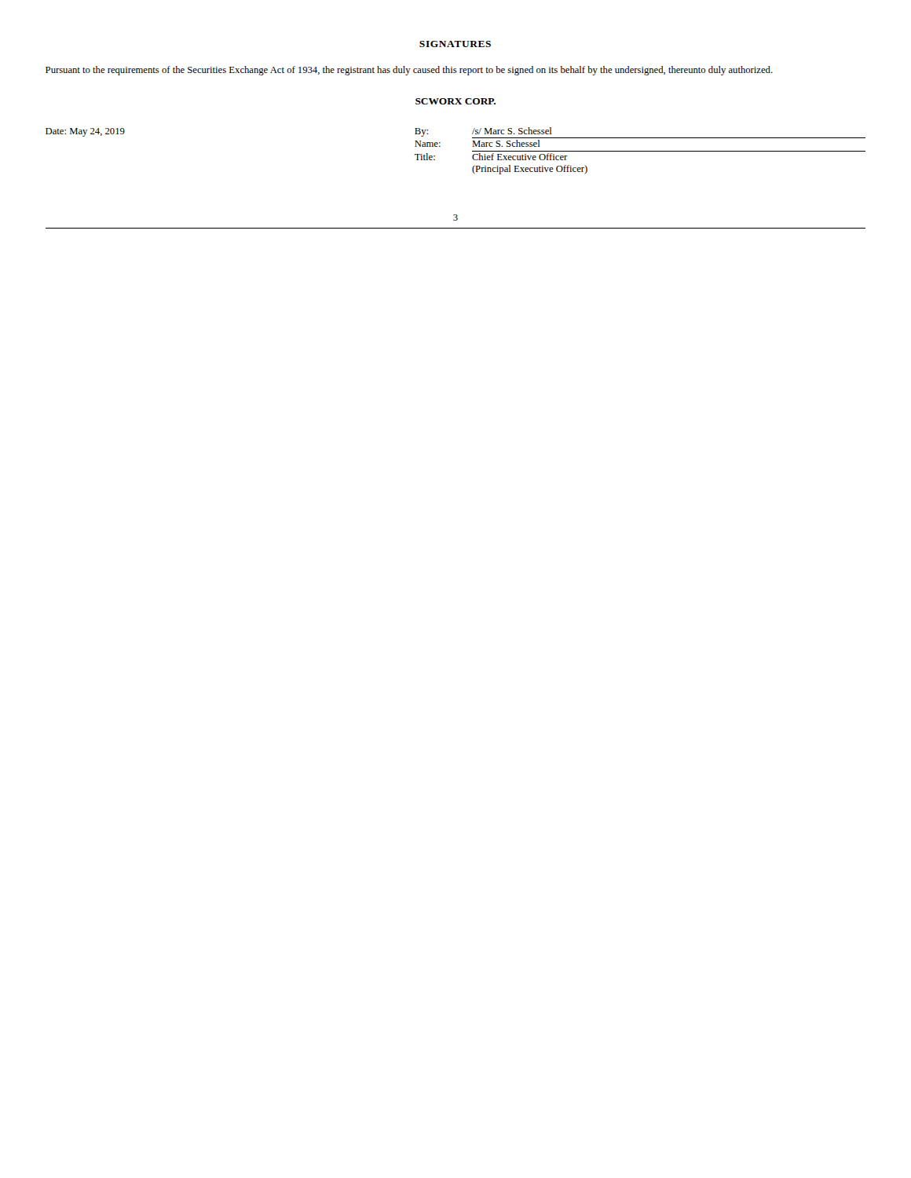SIGNATURES
Pursuant to the requirements of the Securities Exchange Act of 1934, the registrant has duly caused this report to be signed on its behalf by the undersigned, thereunto duly authorized.
SCWORX CORP.
| Date: May 24, 2019 | By: | /s/ Marc S. Schessel |
| | Name: | Marc S. Schessel |
| | Title: | Chief Executive Officer |
| | | (Principal Executive Officer) |
3